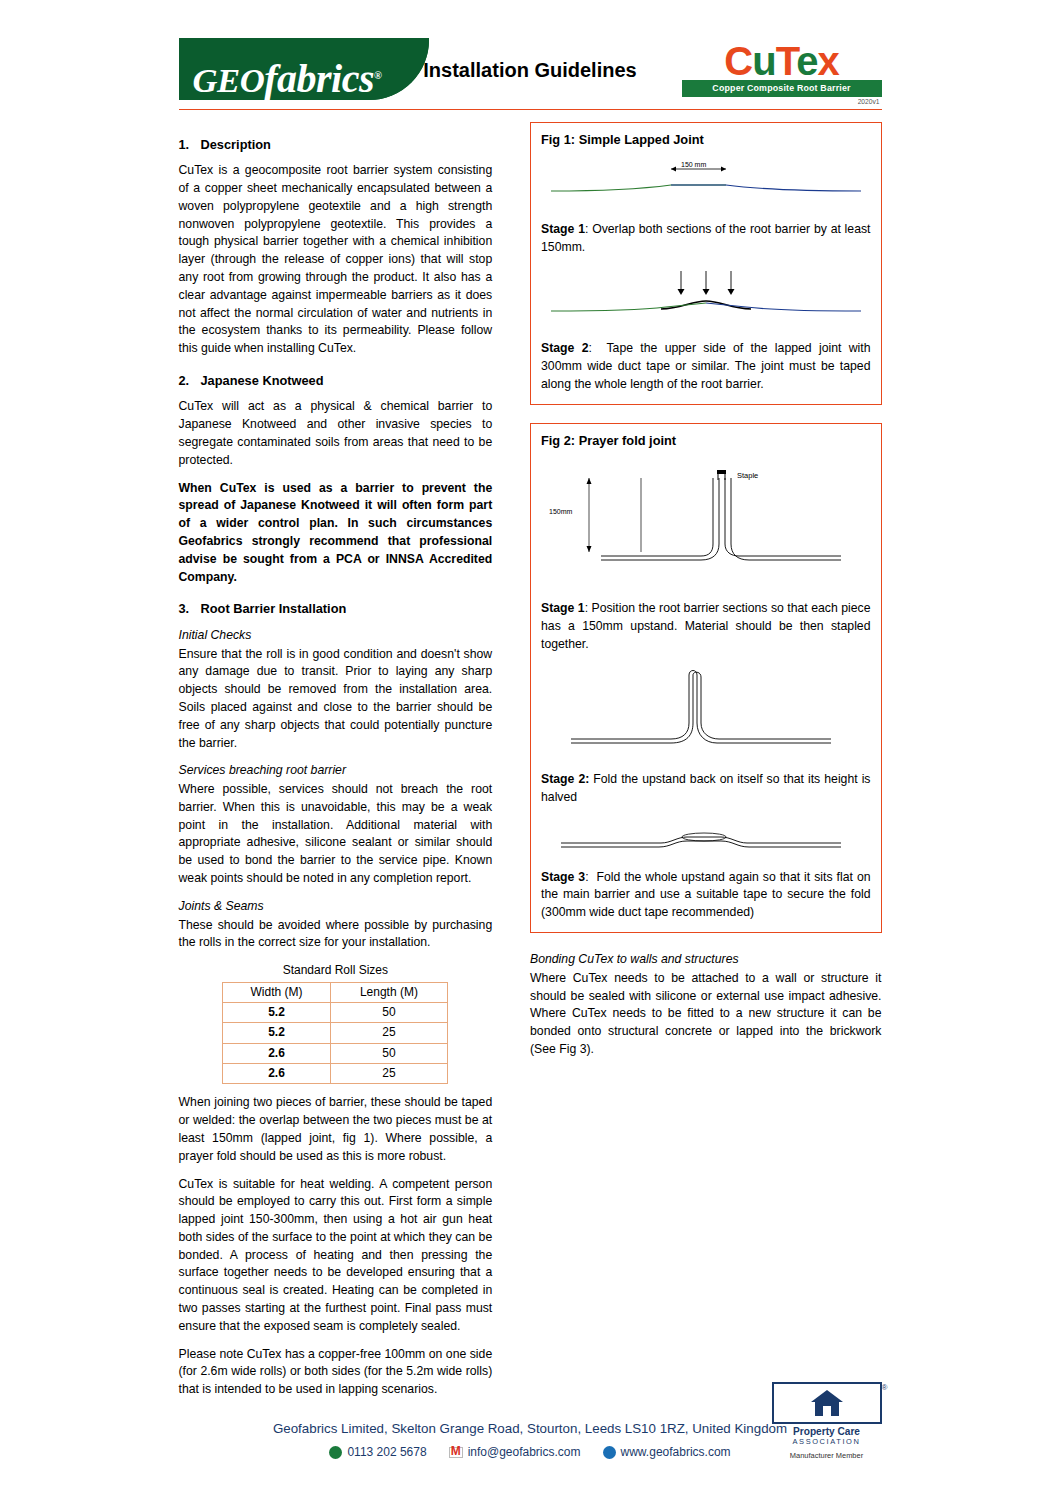GEOfabrics®
Installation Guidelines
CuTex
Copper Composite Root Barrier
2020v1
1. Description
CuTex is a geocomposite root barrier system consisting of a copper sheet mechanically encapsulated between a woven polypropylene geotextile and a high strength nonwoven polypropylene geotextile. This provides a tough physical barrier together with a chemical inhibition layer (through the release of copper ions) that will stop any root from growing through the product. It also has a clear advantage against impermeable barriers as it does not affect the normal circulation of water and nutrients in the ecosystem thanks to its permeability. Please follow this guide when installing CuTex.
2. Japanese Knotweed
CuTex will act as a physical & chemical barrier to Japanese Knotweed and other invasive species to segregate contaminated soils from areas that need to be protected.
When CuTex is used as a barrier to prevent the spread of Japanese Knotweed it will often form part of a wider control plan. In such circumstances Geofabrics strongly recommend that professional advise be sought from a PCA or INNSA Accredited Company.
3. Root Barrier Installation
Initial Checks
Ensure that the roll is in good condition and doesn't show any damage due to transit. Prior to laying any sharp objects should be removed from the installation area. Soils placed against and close to the barrier should be free of any sharp objects that could potentially puncture the barrier.
Services breaching root barrier
Where possible, services should not breach the root barrier. When this is unavoidable, this may be a weak point in the installation. Additional material with appropriate adhesive, silicone sealant or similar should be used to bond the barrier to the service pipe. Known weak points should be noted in any completion report.
Joints & Seams
These should be avoided where possible by purchasing the rolls in the correct size for your installation.
Standard Roll Sizes
| Width (M) | Length (M) |
| --- | --- |
| 5.2 | 50 |
| 5.2 | 25 |
| 2.6 | 50 |
| 2.6 | 25 |
When joining two pieces of barrier, these should be taped or welded: the overlap between the two pieces must be at least 150mm (lapped joint, fig 1). Where possible, a prayer fold should be used as this is more robust.
CuTex is suitable for heat welding. A competent person should be employed to carry this out. First form a simple lapped joint 150-300mm, then using a hot air gun heat both sides of the surface to the point at which they can be bonded. A process of heating and then pressing the surface together needs to be developed ensuring that a continuous seal is created. Heating can be completed in two passes starting at the furthest point. Final pass must ensure that the exposed seam is completely sealed.
Please note CuTex has a copper-free 100mm on one side (for 2.6m wide rolls) or both sides (for the 5.2m wide rolls) that is intended to be used in lapping scenarios.
Fig 1: Simple Lapped Joint
150 mm
Stage 1: Overlap both sections of the root barrier by at least 150mm.
Stage 2: Tape the upper side of the lapped joint with 300mm wide duct tape or similar. The joint must be taped along the whole length of the root barrier.
Fig 2: Prayer fold joint
Staple 150mm
Stage 1: Position the root barrier sections so that each piece has a 150mm upstand. Material should be then stapled together.
Stage 2: Fold the upstand back on itself so that its height is halved
Stage 3: Fold the whole upstand again so that it sits flat on the main barrier and use a suitable tape to secure the fold (300mm wide duct tape recommended)
Bonding CuTex to walls and structures
Where CuTex needs to be attached to a wall or structure it should be sealed with silicone or external use impact adhesive. Where CuTex needs to be fitted to a new structure it can be bonded onto structural concrete or lapped into the brickwork (See Fig 3).
Geofabrics Limited, Skelton Grange Road, Stourton, Leeds LS10 1RZ, United Kingdom
0113 202 5678 info@geofabrics.com www.geofabrics.com
®
Property Care
ASSOCIATION
Manufacturer Member